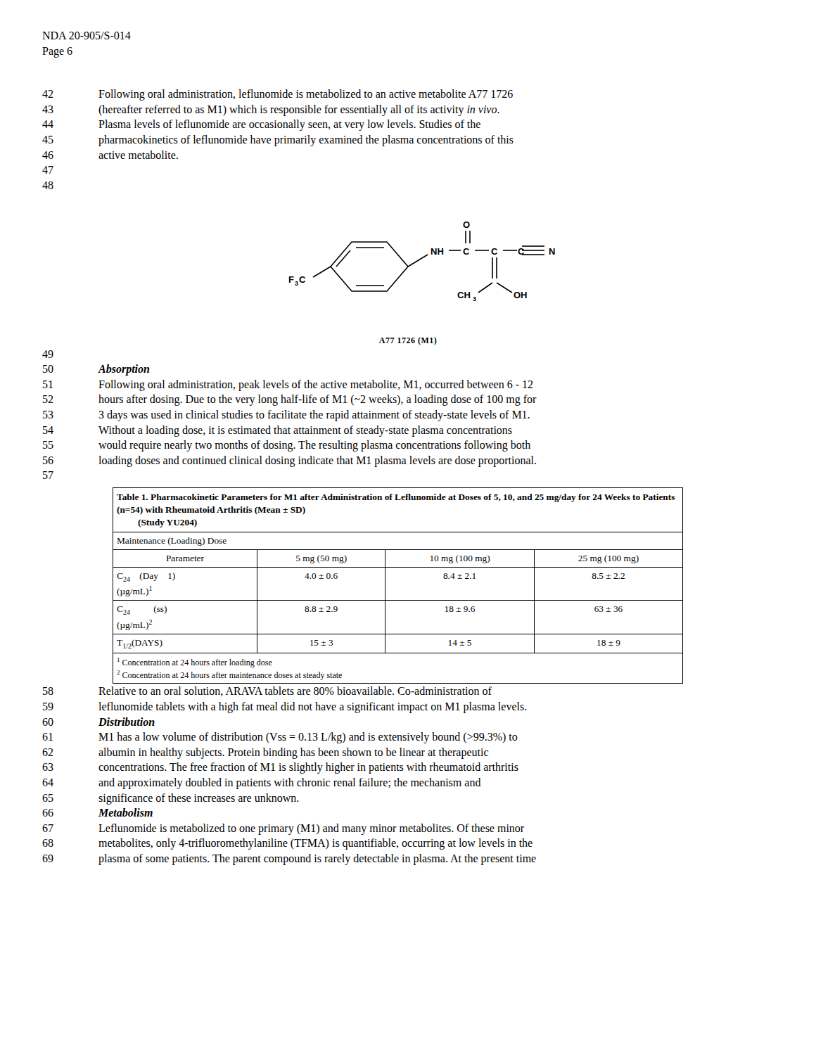NDA 20-905/S-014
Page 6
42
Following oral administration, leflunomide is metabolized to an active metabolite A77 1726
43
(hereafter referred to as M1) which is responsible for essentially all of its activity in vivo.
44
Plasma levels of leflunomide are occasionally seen, at very low levels. Studies of the
45
pharmacokinetics of leflunomide have primarily examined the plasma concentrations of this
46
active metabolite.
47
48
F 3 C NH C C C N O CH 3 OH
A77 1726 (M1)
49
50
Absorption
51
Following oral administration, peak levels of the active metabolite, M1, occurred between 6 - 12
52
hours after dosing. Due to the very long half-life of M1 (~2 weeks), a loading dose of 100 mg for
53
3 days was used in clinical studies to facilitate the rapid attainment of steady-state levels of M1.
54
Without a loading dose, it is estimated that attainment of steady-state plasma concentrations
55
would require nearly two months of dosing. The resulting plasma concentrations following both
56
loading doses and continued clinical dosing indicate that M1 plasma levels are dose proportional.
57
Table 1. Pharmacokinetic Parameters for M1 after Administration of Leflunomide at Doses of 5, 10, and 25 mg/day for 24 Weeks to Patients (n=54) with Rheumatoid Arthritis (Mean ± SD) (Study YU204)
| Maintenance (Loading) Dose |
| Parameter | 5 mg (50 mg) | 10 mg (100 mg) | 25 mg (100 mg) |
| C 24 (Day 1) (µg/mL) 1 | 4.0 ± 0.6 | 8.4 ± 2.1 | 8.5 ± 2.2 |
| C 24 (ss) (µg/mL) 2 | 8.8 ± 2.9 | 18 ± 9.6 | 63 ± 36 |
| T 1/2 (DAYS) | 15 ± 3 | 14 ± 5 | 18 ± 9 |
| 1 Concentration at 24 hours after loading dose 2 Concentration at 24 hours after maintenance doses at steady state |
58
Relative to an oral solution, ARAVA tablets are 80% bioavailable. Co-administration of
59
leflunomide tablets with a high fat meal did not have a significant impact on M1 plasma levels.
60
Distribution
61
M1 has a low volume of distribution (Vss = 0.13 L/kg) and is extensively bound (>99.3%) to
62
albumin in healthy subjects. Protein binding has been shown to be linear at therapeutic
63
concentrations. The free fraction of M1 is slightly higher in patients with rheumatoid arthritis
64
and approximately doubled in patients with chronic renal failure; the mechanism and
65
significance of these increases are unknown.
66
Metabolism
67
Leflunomide is metabolized to one primary (M1) and many minor metabolites. Of these minor
68
metabolites, only 4-trifluoromethylaniline (TFMA) is quantifiable, occurring at low levels in the
69
plasma of some patients. The parent compound is rarely detectable in plasma. At the present time